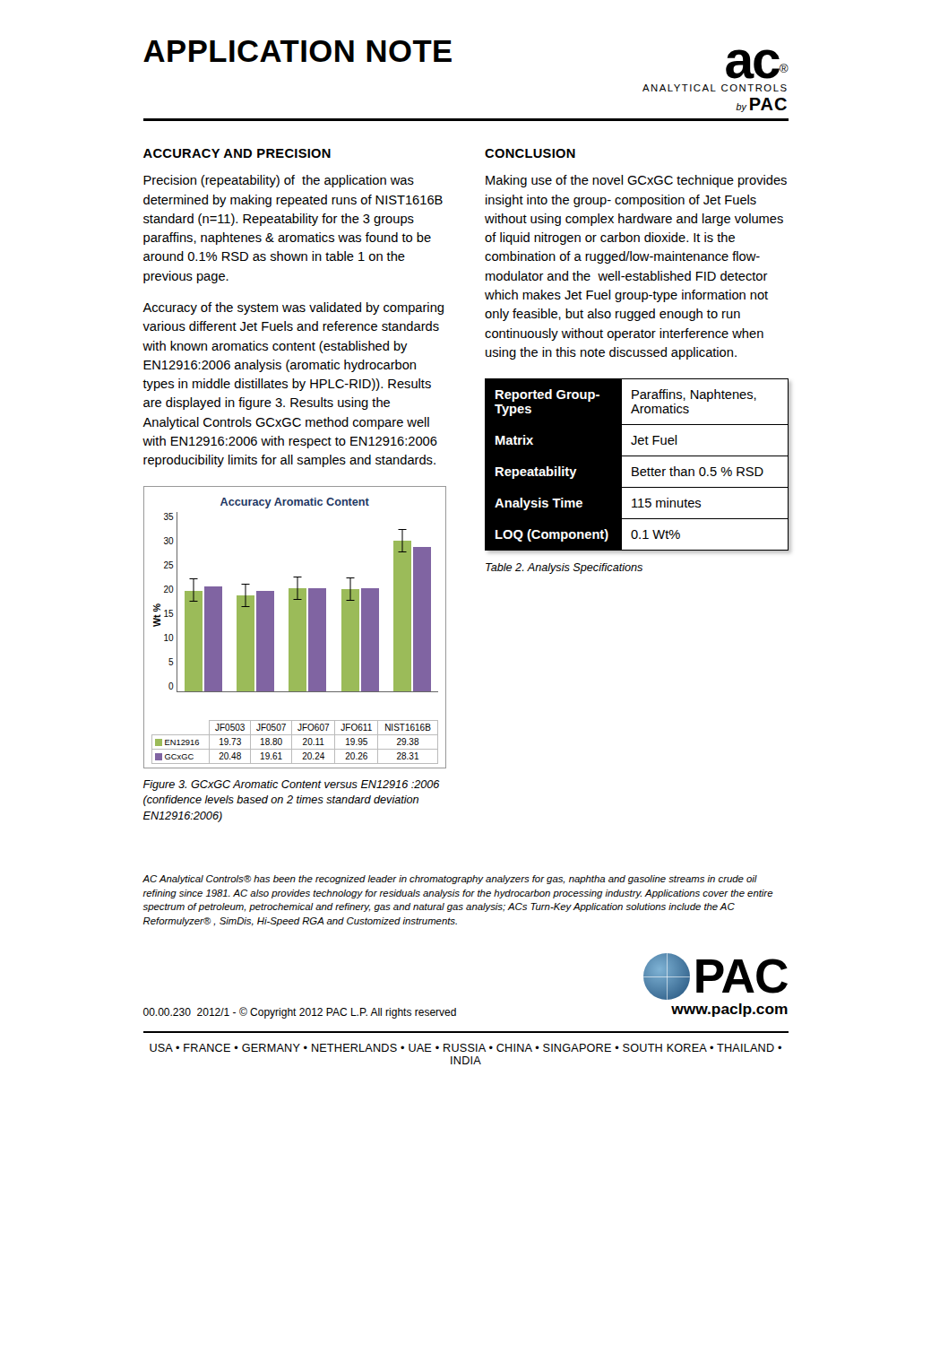APPLICATION NOTE
ac® ANALYTICAL CONTROLS by PAC
ACCURACY AND PRECISION
Precision (repeatability) of the application was determined by making repeated runs of NIST1616B standard (n=11). Repeatability for the 3 groups paraffins, naphtenes & aromatics was found to be around 0.1% RSD as shown in table 1 on the previous page.
Accuracy of the system was validated by comparing various different Jet Fuels and reference standards with known aromatics content (established by EN12916:2006 analysis (aromatic hydrocarbon types in middle distillates by HPLC-RID)). Results are displayed in figure 3. Results using the Analytical Controls GCxGC method compare well with EN12916:2006 with respect to EN12916:2006 reproducibility limits for all samples and standards.
Accuracy Aromatic Content
Wt %
35 30 25 20 15 10 5 0
| | JF0503 | JF0507 | JFO607 | JFO611 | NIST1616B |
| EN12916 | 19.73 | 18.80 | 20.11 | 19.95 | 29.38 |
| GCxGC | 20.48 | 19.61 | 20.24 | 20.26 | 28.31 |
Figure 3. GCxGC Aromatic Content versus EN12916 :2006 (confidence levels based on 2 times standard deviation EN12916:2006)
CONCLUSION
Making use of the novel GCxGC technique provides insight into the group- composition of Jet Fuels without using complex hardware and large volumes of liquid nitrogen or carbon dioxide. It is the combination of a rugged/low-maintenance flow-modulator and the well-established FID detector which makes Jet Fuel group-type information not only feasible, but also rugged enough to run continuously without operator interference when using the in this note discussed application.
| Reported Group-Types | Paraffins, Naphtenes, Aromatics |
| Matrix | Jet Fuel |
| Repeatability | Better than 0.5 % RSD |
| Analysis Time | 115 minutes |
| LOQ (Component) | 0.1 Wt% |
Table 2. Analysis Specifications
AC Analytical Controls® has been the recognized leader in chromatography analyzers for gas, naphtha and gasoline streams in crude oil refining since 1981. AC also provides technology for residuals analysis for the hydrocarbon processing industry. Applications cover the entire spectrum of petroleum, petrochemical and refinery, gas and natural gas analysis; ACs Turn-Key Application solutions include the AC Reformulyzer® , SimDis, Hi-Speed RGA and Customized instruments.
00.00.230 2012/1 - © Copyright 2012 PAC L.P. All rights reserved
PAC www.paclp.com
USA • FRANCE • GERMANY • NETHERLANDS • UAE • RUSSIA • CHINA • SINGAPORE • SOUTH KOREA • THAILAND • INDIA